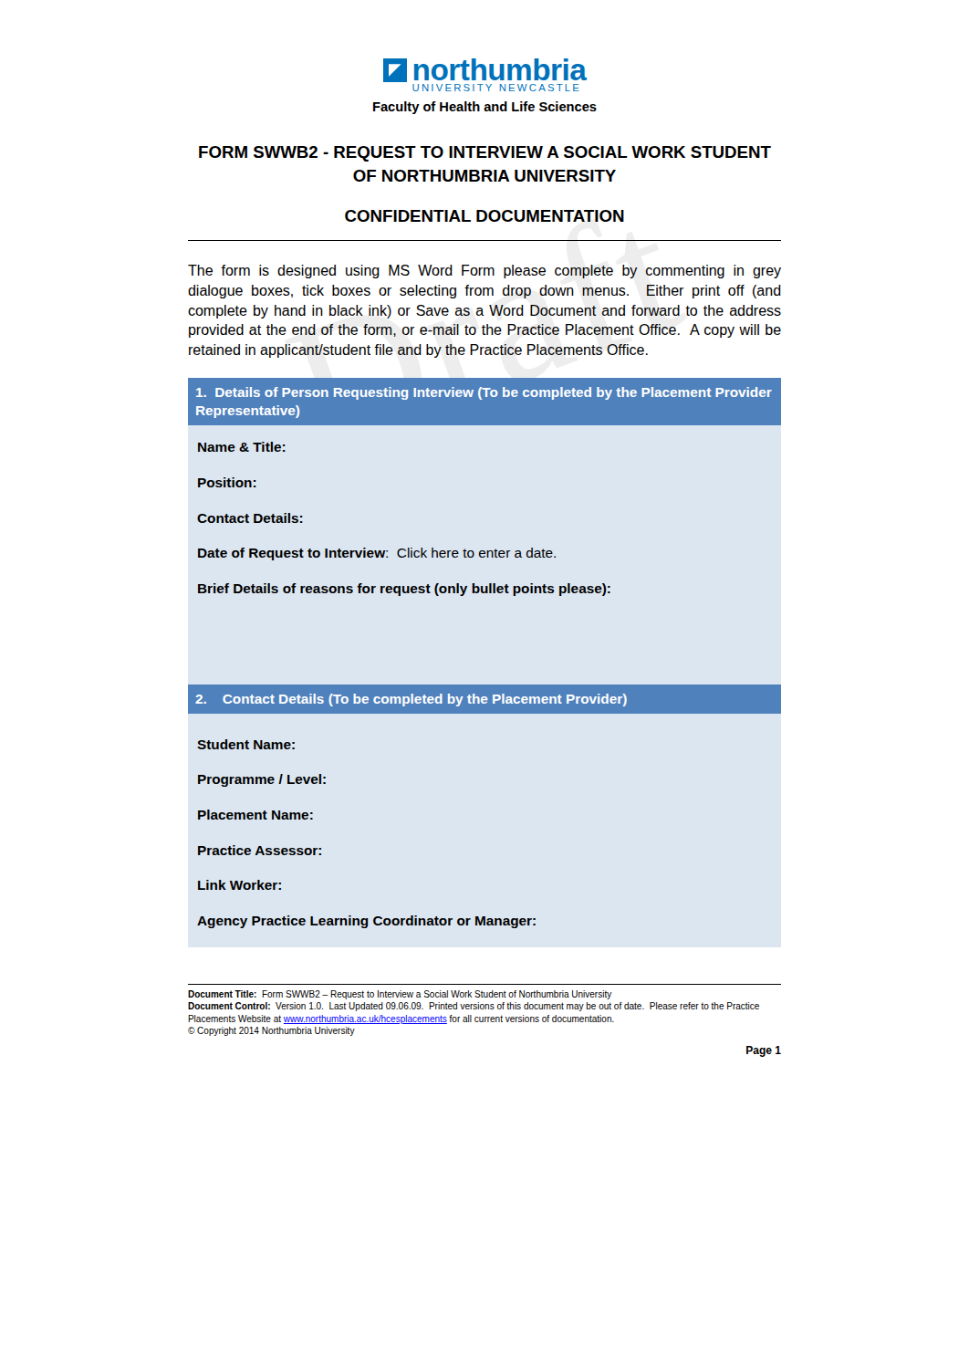Draft
northumbria UNIVERSITY NEWCASTLE
Faculty of Health and Life Sciences
FORM SWWB2 - REQUEST TO INTERVIEW A SOCIAL WORK STUDENT OF NORTHUMBRIA UNIVERSITY
CONFIDENTIAL DOCUMENTATION
The form is designed using MS Word Form please complete by commenting in grey dialogue boxes, tick boxes or selecting from drop down menus. Either print off (and complete by hand in black ink) or Save as a Word Document and forward to the address provided at the end of the form, or e-mail to the Practice Placement Office. A copy will be retained in applicant/student file and by the Practice Placements Office.
1. Details of Person Requesting Interview (To be completed by the Placement Provider Representative)
Name & Title:
Position:
Contact Details:
Date of Request to Interview: Click here to enter a date.
Brief Details of reasons for request (only bullet points please):
2. Contact Details (To be completed by the Placement Provider)
Student Name:
Programme / Level:
Placement Name:
Practice Assessor:
Link Worker:
Agency Practice Learning Coordinator or Manager:
Document Title: Form SWWB2 – Request to Interview a Social Work Student of Northumbria University
Document Control: Version 1.0. Last Updated 09.06.09. Printed versions of this document may be out of date. Please refer to the Practice Placements Website at www.northumbria.ac.uk/hcesplacements for all current versions of documentation.
© Copyright 2014 Northumbria University
Page 1